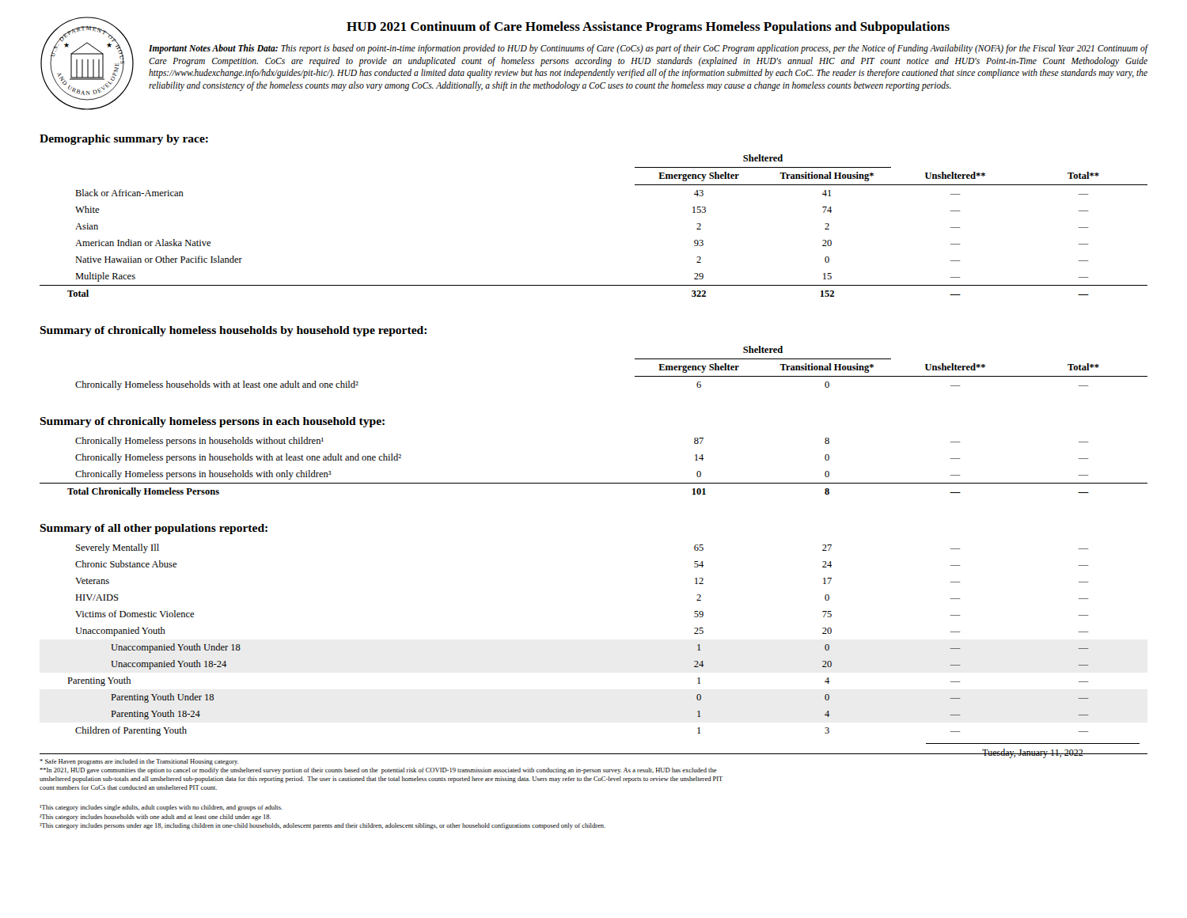U.S. DEPARTMENT OF HOUSING AND URBAN DEVELOPMENT ★ ★
HUD 2021 Continuum of Care Homeless Assistance Programs Homeless Populations and Subpopulations
Important Notes About This Data: This report is based on point-in-time information provided to HUD by Continuums of Care (CoCs) as part of their CoC Program application process, per the Notice of Funding Availability (NOFA) for the Fiscal Year 2021 Continuum of Care Program Competition. CoCs are required to provide an unduplicated count of homeless persons according to HUD standards (explained in HUD's annual HIC and PIT count notice and HUD's Point-in-Time Count Methodology Guide https://www.hudexchange.info/hdx/guides/pit-hic/). HUD has conducted a limited data quality review but has not independently verified all of the information submitted by each CoC. The reader is therefore cautioned that since compliance with these standards may vary, the reliability and consistency of the homeless counts may also vary among CoCs. Additionally, a shift in the methodology a CoC uses to count the homeless may cause a change in homeless counts between reporting periods.
Demographic summary by race:
| | Sheltered | | |
| | Emergency Shelter | Transitional Housing* | Unsheltered** | Total** |
| Black or African-American | 43 | 41 | — | — |
| White | 153 | 74 | — | — |
| Asian | 2 | 2 | — | — |
| American Indian or Alaska Native | 93 | 20 | — | — |
| Native Hawaiian or Other Pacific Islander | 2 | 0 | — | — |
| Multiple Races | 29 | 15 | — | — |
| Total | 322 | 152 | — | — |
Summary of chronically homeless households by household type reported:
| | Sheltered | | |
| | Emergency Shelter | Transitional Housing* | Unsheltered** | Total** |
| Chronically Homeless households with at least one adult and one child² | 6 | 0 | — | — |
Summary of chronically homeless persons in each household type:
| Chronically Homeless persons in households without children¹ | 87 | 8 | — | — |
| Chronically Homeless persons in households with at least one adult and one child² | 14 | 0 | — | — |
| Chronically Homeless persons in households with only children³ | 0 | 0 | — | — |
| Total Chronically Homeless Persons | 101 | 8 | — | — |
Summary of all other populations reported:
| Severely Mentally Ill | 65 | 27 | — | — |
| Chronic Substance Abuse | 54 | 24 | — | — |
| Veterans | 12 | 17 | — | — |
| HIV/AIDS | 2 | 0 | — | — |
| Victims of Domestic Violence | 59 | 75 | — | — |
| Unaccompanied Youth | 25 | 20 | — | — |
| Unaccompanied Youth Under 18 | 1 | 0 | — | — |
| Unaccompanied Youth 18-24 | 24 | 20 | — | — |
| Parenting Youth | 1 | 4 | — | — |
| Parenting Youth Under 18 | 0 | 0 | — | — |
| Parenting Youth 18-24 | 1 | 4 | — | — |
| Children of Parenting Youth | 1 | 3 | — | — |
Tuesday, January 11, 2022
* Safe Haven programs are included in the Transitional Housing category.
**In 2021, HUD gave communities the option to cancel or modify the unsheltered survey portion of their counts based on the potential risk of COVID-19 transmission associated with conducting an in-person survey. As a result, HUD has excluded the unsheltered population sub-totals and all unsheltered sub-population data for this reporting period. The user is cautioned that the total homeless counts reported here are missing data. Users may refer to the CoC-level reports to review the unsheltered PIT count numbers for CoCs that conducted an unsheltered PIT count.
¹This category includes single adults, adult couples with no children, and groups of adults.
²This category includes households with one adult and at least one child under age 18.
³This category includes persons under age 18, including children in one-child households, adolescent parents and their children, adolescent siblings, or other household configurations composed only of children.